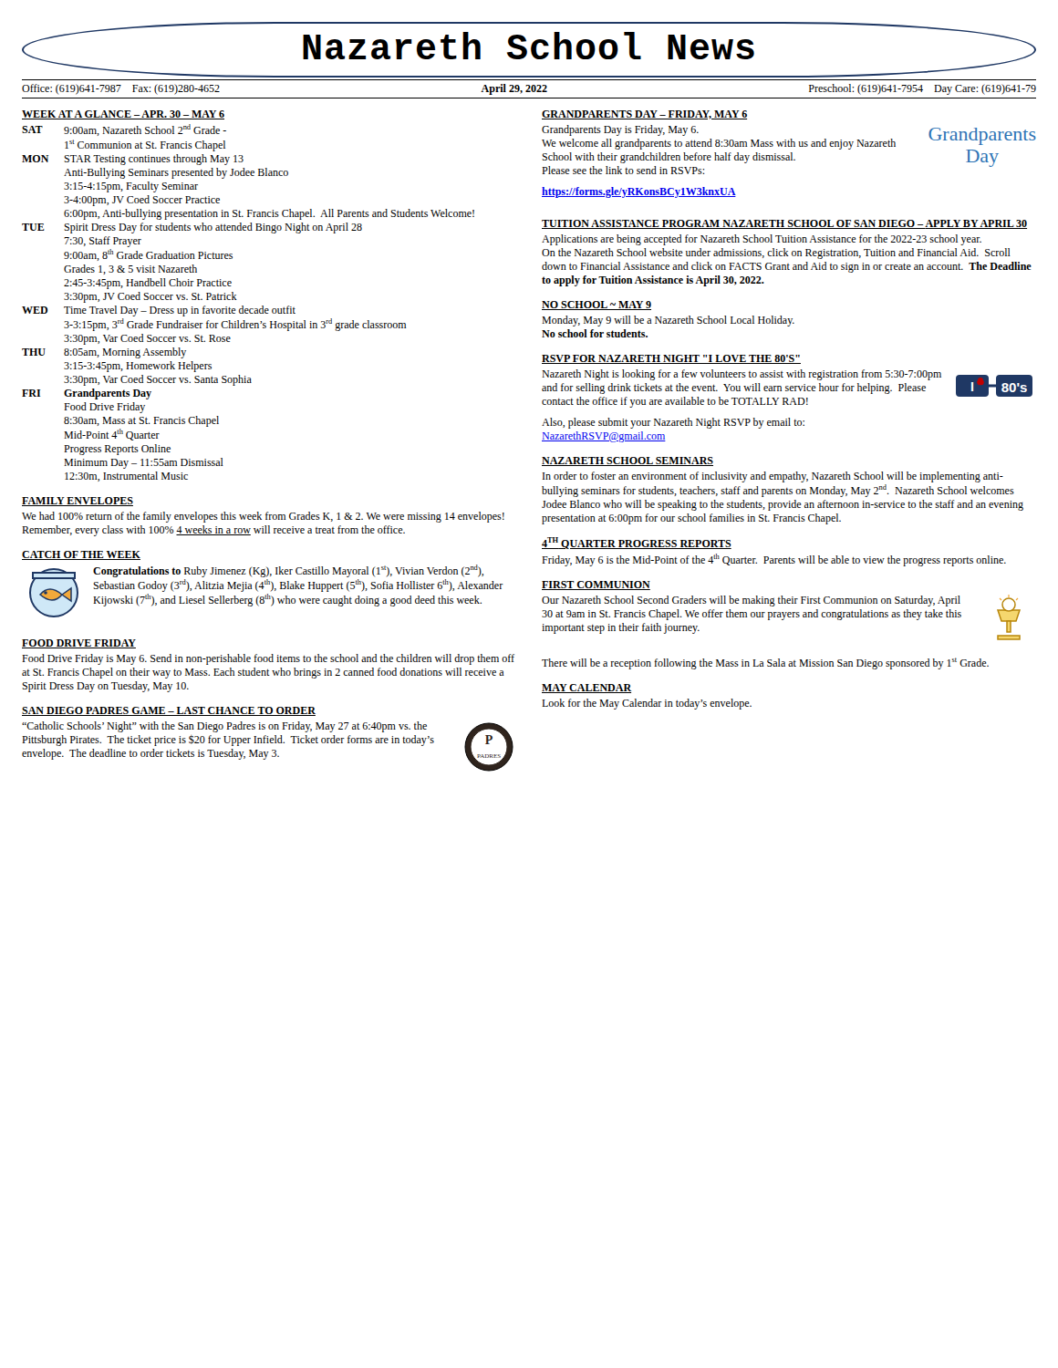Nazareth School News
Office: (619)641-7987 Fax: (619)280-4652 April 29, 2022 Preschool: (619)641-7954 Day Care: (619)641-79
Week at a Glance – Apr. 30 – May 6
| SAT | 9:00am, Nazareth School 2 nd Grade - 1 st Communion at St. Francis Chapel |
| MON | STAR Testing continues through May 13 Anti-Bullying Seminars presented by Jodee Blanco 3:15-4:15pm, Faculty Seminar 3-4:00pm, JV Coed Soccer Practice 6:00pm, Anti-bullying presentation in St. Francis Chapel. All Parents and Students Welcome! |
| TUE | Spirit Dress Day for students who attended Bingo Night on April 28 7:30, Staff Prayer 9:00am, 8 th Grade Graduation Pictures Grades 1, 3 & 5 visit Nazareth 2:45-3:45pm, Handbell Choir Practice 3:30pm, JV Coed Soccer vs. St. Patrick |
| WED | Time Travel Day – Dress up in favorite decade outfit 3-3:15pm, 3 rd Grade Fundraiser for Children’s Hospital in 3 rd grade classroom 3:30pm, Var Coed Soccer vs. St. Rose |
| THU | 8:05am, Morning Assembly 3:15-3:45pm, Homework Helpers 3:30pm, Var Coed Soccer vs. Santa Sophia |
| FRI | Grandparents Day Food Drive Friday 8:30am, Mass at St. Francis Chapel Mid-Point 4 th Quarter Progress Reports Online Minimum Day – 11:55am Dismissal 12:30m, Instrumental Music |
Family Envelopes
We had 100% return of the family envelopes this week from Grades K, 1 & 2. We were missing 14 envelopes! Remember, every class with 100% 4 weeks in a row will receive a treat from the office.
Catch of the Week
Congratulations to Ruby Jimenez (Kg), Iker Castillo Mayoral (1st), Vivian Verdon (2nd), Sebastian Godoy (3rd), Alitzia Mejia (4th), Blake Huppert (5th), Sofia Hollister 6th), Alexander Kijowski (7th), and Liesel Sellerberg (8th) who were caught doing a good deed this week.
Food Drive Friday
Food Drive Friday is May 6. Send in non-perishable food items to the school and the children will drop them off at St. Francis Chapel on their way to Mass. Each student who brings in 2 canned food donations will receive a Spirit Dress Day on Tuesday, May 10.
San Diego Padres Game – Last Chance to Order
P PADRES “Catholic Schools’ Night” with the San Diego Padres is on Friday, May 27 at 6:40pm vs. the Pittsburgh Pirates. The ticket price is $20 for Upper Infield. Ticket order forms are in today’s envelope. The deadline to order tickets is Tuesday, May 3.
Grandparents Day – Friday, May 6
Grandparents
Day Grandparents Day is Friday, May 6.
We welcome all grandparents to attend 8:30am Mass with us and enjoy Nazareth School with their grandchildren before half day dismissal.
Please see the link to send in RSVPs:
https://forms.gle/yRKonsBCy1W3knxUA
Tuition Assistance Program Nazareth School of San Diego – Apply by April 30
Applications are being accepted for Nazareth School Tuition Assistance for the 2022-23 school year.
On the Nazareth School website under admissions, click on Registration, Tuition and Financial Aid. Scroll down to Financial Assistance and click on FACTS Grant and Aid to sign in or create an account. The Deadline to apply for Tuition Assistance is April 30, 2022.
No School ~ May 9
Monday, May 9 will be a Nazareth School Local Holiday.
No school for students.
RSVP for Nazareth Night "I Love the 80's"
I 80's Nazareth Night is looking for a few volunteers to assist with registration from 5:30-7:00pm and for selling drink tickets at the event. You will earn service hour for helping. Please contact the office if you are available to be TOTALLY RAD!
Also, please submit your Nazareth Night RSVP by email to:
NazarethRSVP@gmail.com
Nazareth School Seminars
In order to foster an environment of inclusivity and empathy, Nazareth School will be implementing anti-bullying seminars for students, teachers, staff and parents on Monday, May 2nd. Nazareth School welcomes Jodee Blanco who will be speaking to the students, provide an afternoon in-service to the staff and an evening presentation at 6:00pm for our school families in St. Francis Chapel.
4th Quarter Progress Reports
Friday, May 6 is the Mid-Point of the 4th Quarter. Parents will be able to view the progress reports online.
First Communion
Our Nazareth School Second Graders will be making their First Communion on Saturday, April 30 at 9am in St. Francis Chapel. We offer them our prayers and congratulations as they take this important step in their faith journey.
There will be a reception following the Mass in La Sala at Mission San Diego sponsored by 1st Grade.
May Calendar
Look for the May Calendar in today’s envelope.